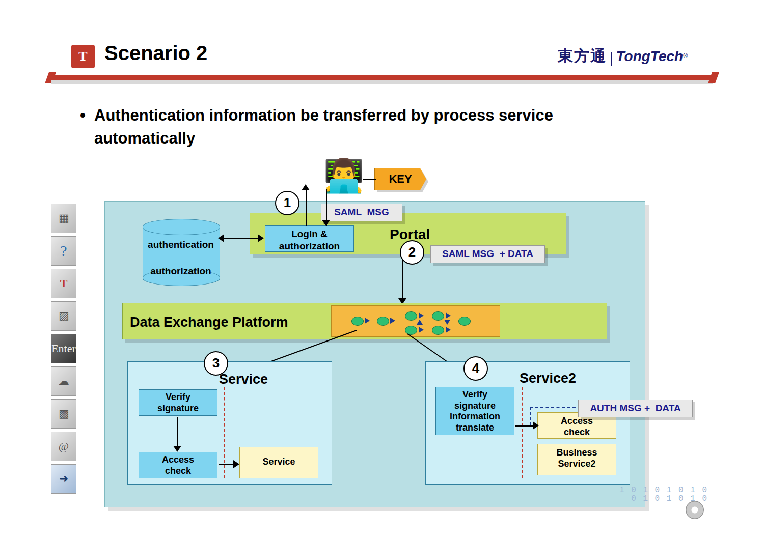T
Scenario 2
東方通 TongTech®
• Authentication information be transferred by process service automatically
▦
?
T
▨
Enter
☁
▩
@
➜
👨‍💻
KEY
Portal
Login &
authorization
SAML MSG
1
authentication
authorization
SAML MSG + DATA
2
Data Exchange Platform
3
4
Service
Verify
signature
Access
check
Service
Service2
Verify
signature
information
translate
Access
check
Business
Service2
AUTH MSG + DATA
1 0 1 0 1 0 1 0
0 1 0 1 0 1 0